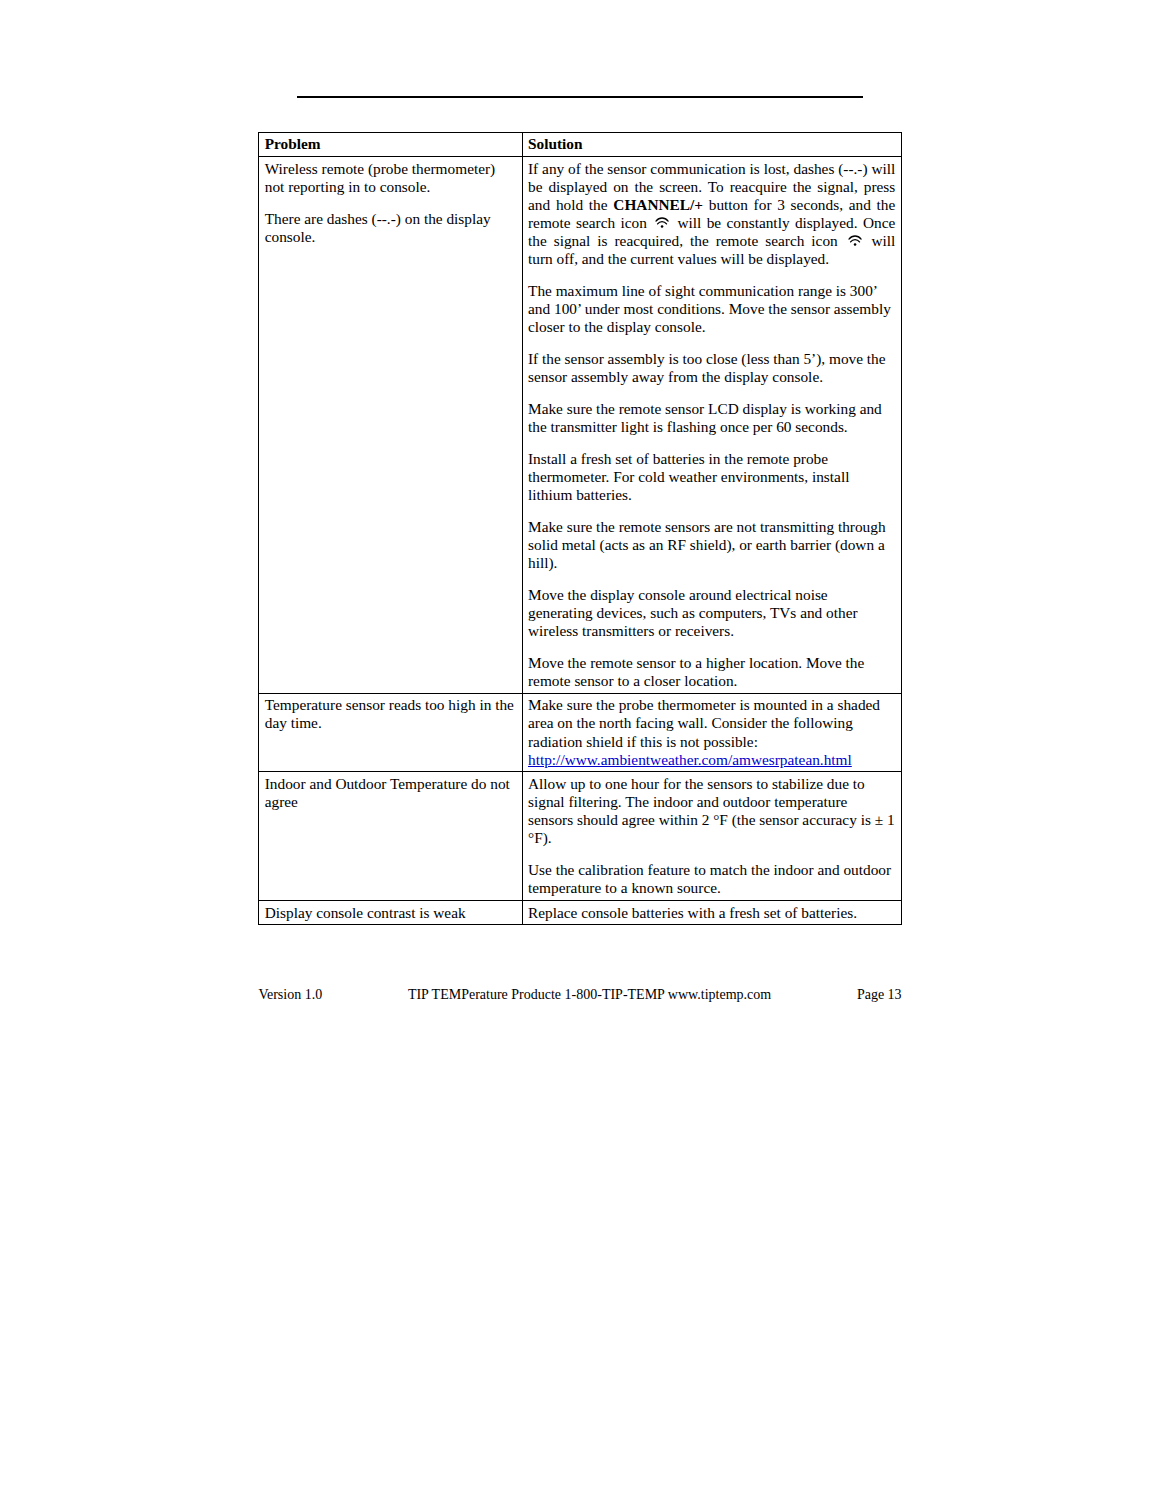| Problem | Solution |
| --- | --- |
| Wireless remote (probe thermometer) not reporting in to console. There are dashes (--.-) on the display console. | If any of the sensor communication is lost, dashes (--.-) will be displayed on the screen. To reacquire the signal, press and hold the CHANNEL/+ button for 3 seconds, and the remote search icon will be constantly displayed. Once the signal is reacquired, the remote search icon will turn off, and the current values will be displayed. The maximum line of sight communication range is 300’ and 100’ under most conditions. Move the sensor assembly closer to the display console. If the sensor assembly is too close (less than 5’), move the sensor assembly away from the display console. Make sure the remote sensor LCD display is working and the transmitter light is flashing once per 60 seconds. Install a fresh set of batteries in the remote probe thermometer. For cold weather environments, install lithium batteries. Make sure the remote sensors are not transmitting through solid metal (acts as an RF shield), or earth barrier (down a hill). Move the display console around electrical noise generating devices, such as computers, TVs and other wireless transmitters or receivers. Move the remote sensor to a higher location. Move the remote sensor to a closer location. |
| Temperature sensor reads too high in the day time. | Make sure the probe thermometer is mounted in a shaded area on the north facing wall. Consider the following radiation shield if this is not possible: http://www.ambientweather.com/amwesrpatean.html |
| Indoor and Outdoor Temperature do not agree | Allow up to one hour for the sensors to stabilize due to signal filtering. The indoor and outdoor temperature sensors should agree within 2 °F (the sensor accuracy is ± 1 °F). Use the calibration feature to match the indoor and outdoor temperature to a known source. |
| Display console contrast is weak | Replace console batteries with a fresh set of batteries. |
Version 1.0 TIP TEMPerature Producte 1-800-TIP-TEMP www.tiptemp.com Page 13